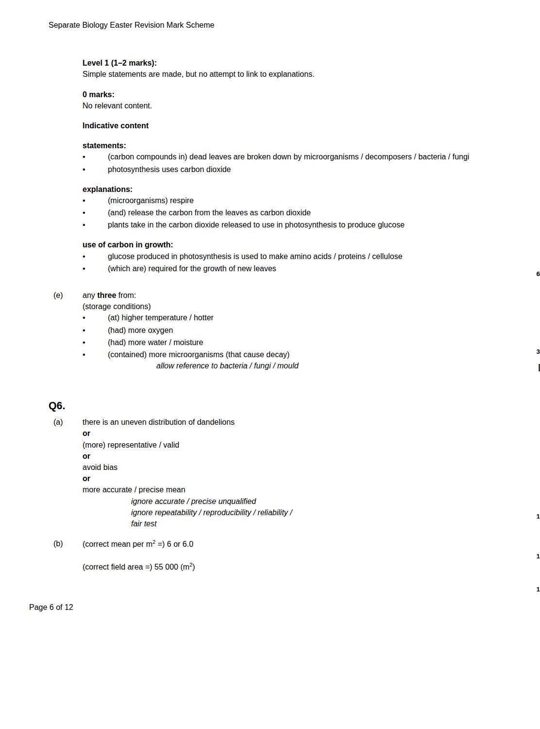Separate Biology Easter Revision Mark Scheme
Level 1 (1–2 marks):
Simple statements are made, but no attempt to link to explanations.
0 marks:
No relevant content.
Indicative content
statements:
(carbon compounds in) dead leaves are broken down by microorganisms / decomposers / bacteria / fungi
photosynthesis uses carbon dioxide
explanations:
(microorganisms) respire
(and) release the carbon from the leaves as carbon dioxide
plants take in the carbon dioxide released to use in photosynthesis to produce glucose
use of carbon in growth:
glucose produced in photosynthesis is used to make amino acids / proteins / cellulose
(which are) required for the growth of new leaves
6
(e)
any three from:
(storage conditions)
(at) higher temperature / hotter
(had) more oxygen
(had) more water / moisture
(contained) more microorganisms (that cause decay)
allow reference to bacteria / fungi / mould
3
[13]
Q6.
(a)
there is an uneven distribution of dandelions
or
(more) representative / valid
or
avoid bias
or
more accurate / precise mean
ignore accurate / precise unqualified
ignore repeatability / reproducibility / reliability /
fair test
1
(b)
(correct mean per m2 =) 6 or 6.0
1
(correct field area =) 55 000 (m2)
1
Page 6 of 12